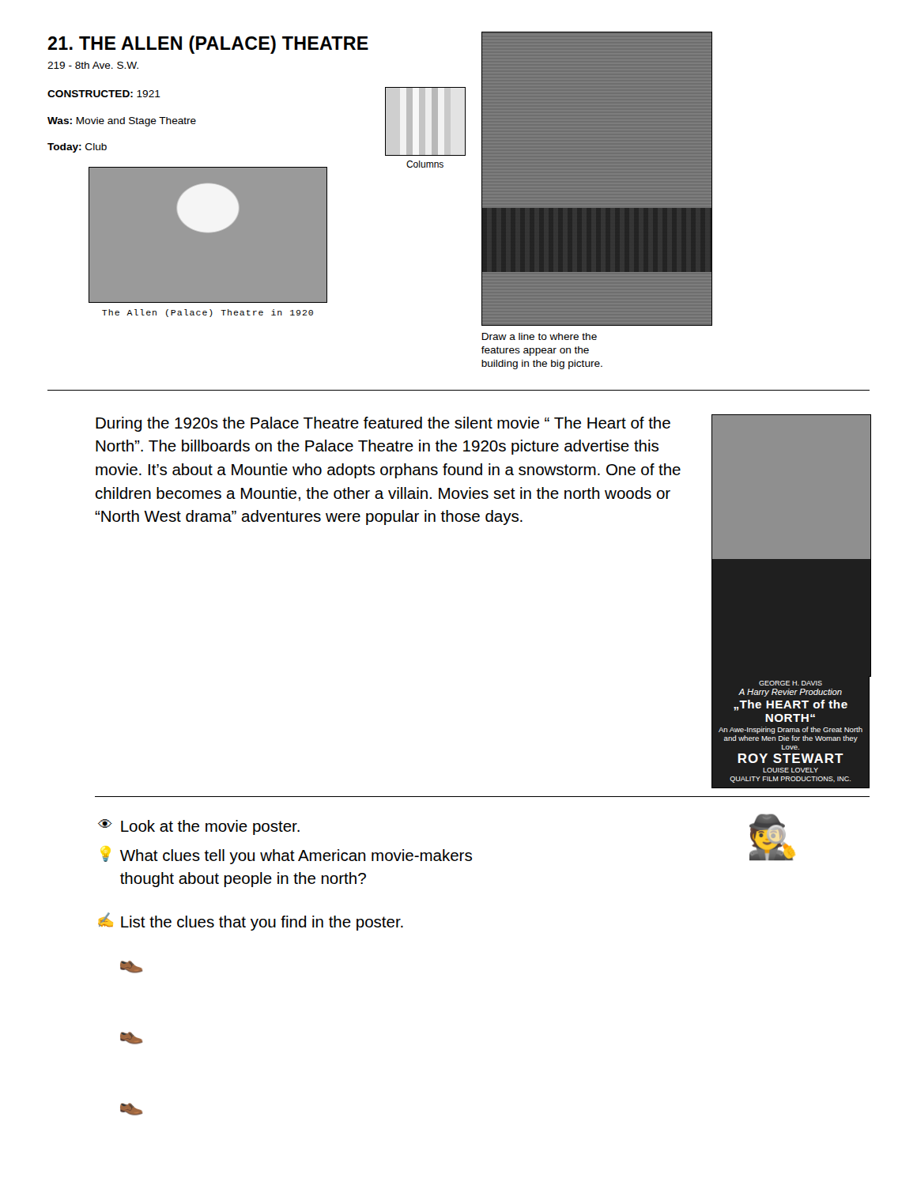21. THE ALLEN (PALACE) THEATRE
219 - 8th Ave. S.W.
CONSTRUCTED: 1921
Was: Movie and Stage Theatre
Today: Club
The Allen (Palace) Theatre in 1920
Columns
Draw a line to where the
features appear on the
building in the big picture.
GEORGE H. DAVIS
A Harry Revier Production
„The HEART of the NORTH“
An Awe-Inspiring Drama of the Great North
and where Men Die for the Woman they Love.
ROY STEWART
LOUISE LOVELY
QUALITY FILM PRODUCTIONS, INC.
During the 1920s the Palace Theatre featured the silent movie “ The Heart of the North”. The billboards on the Palace Theatre in the 1920s picture advertise this movie. It’s about a Mountie who adopts orphans found in a snowstorm. One of the children becomes a Mountie, the other a villain. Movies set in the north woods or “North West drama” adventures were popular in those days.
🕵
Look at the movie poster.
What clues tell you what American movie-makers
thought about people in the north?
List the clues that you find in the poster.